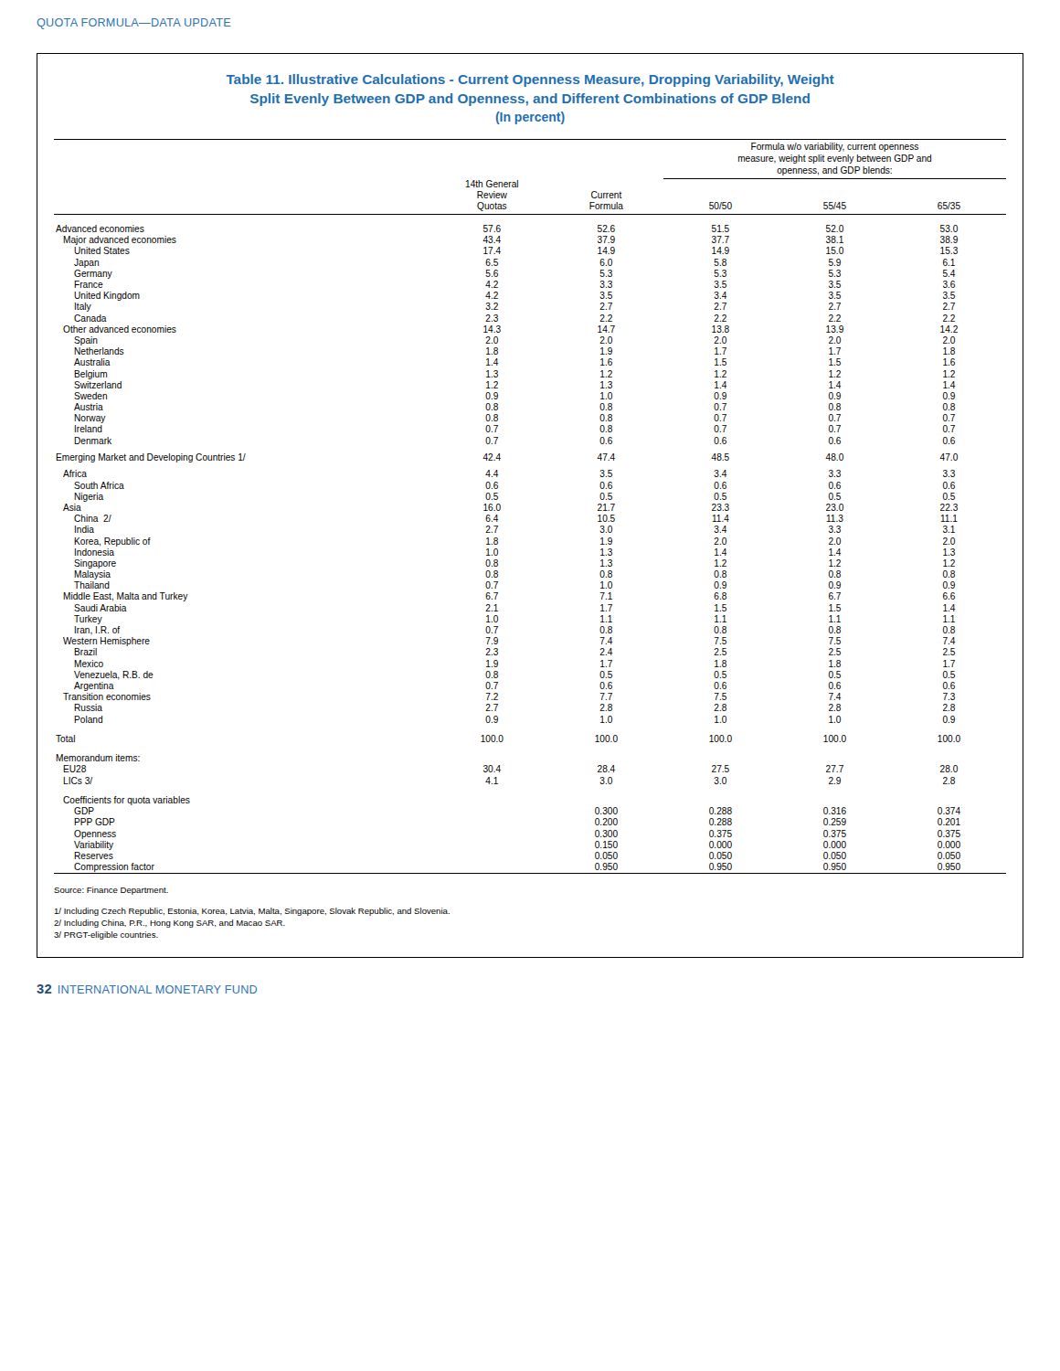QUOTA FORMULA—DATA UPDATE
Table 11. Illustrative Calculations - Current Openness Measure, Dropping Variability, Weight
Split Evenly Between GDP and Openness, and Different Combinations of GDP Blend
(In percent)
| | | | Formula w/o variability, current openness measure, weight split evenly between GDP and openness, and GDP blends: |
| | 14th General Review Quotas | Current Formula | 50/50 | 55/45 | 65/35 |
| Advanced economies | 57.6 | 52.6 | 51.5 | 52.0 | 53.0 |
| Major advanced economies | 43.4 | 37.9 | 37.7 | 38.1 | 38.9 |
| United States | 17.4 | 14.9 | 14.9 | 15.0 | 15.3 |
| Japan | 6.5 | 6.0 | 5.8 | 5.9 | 6.1 |
| Germany | 5.6 | 5.3 | 5.3 | 5.3 | 5.4 |
| France | 4.2 | 3.3 | 3.5 | 3.5 | 3.6 |
| United Kingdom | 4.2 | 3.5 | 3.4 | 3.5 | 3.5 |
| Italy | 3.2 | 2.7 | 2.7 | 2.7 | 2.7 |
| Canada | 2.3 | 2.2 | 2.2 | 2.2 | 2.2 |
| Other advanced economies | 14.3 | 14.7 | 13.8 | 13.9 | 14.2 |
| Spain | 2.0 | 2.0 | 2.0 | 2.0 | 2.0 |
| Netherlands | 1.8 | 1.9 | 1.7 | 1.7 | 1.8 |
| Australia | 1.4 | 1.6 | 1.5 | 1.5 | 1.6 |
| Belgium | 1.3 | 1.2 | 1.2 | 1.2 | 1.2 |
| Switzerland | 1.2 | 1.3 | 1.4 | 1.4 | 1.4 |
| Sweden | 0.9 | 1.0 | 0.9 | 0.9 | 0.9 |
| Austria | 0.8 | 0.8 | 0.7 | 0.8 | 0.8 |
| Norway | 0.8 | 0.8 | 0.7 | 0.7 | 0.7 |
| Ireland | 0.7 | 0.8 | 0.7 | 0.7 | 0.7 |
| Denmark | 0.7 | 0.6 | 0.6 | 0.6 | 0.6 |
| Emerging Market and Developing Countries 1/ | 42.4 | 47.4 | 48.5 | 48.0 | 47.0 |
| Africa | 4.4 | 3.5 | 3.4 | 3.3 | 3.3 |
| South Africa | 0.6 | 0.6 | 0.6 | 0.6 | 0.6 |
| Nigeria | 0.5 | 0.5 | 0.5 | 0.5 | 0.5 |
| Asia | 16.0 | 21.7 | 23.3 | 23.0 | 22.3 |
| China 2/ | 6.4 | 10.5 | 11.4 | 11.3 | 11.1 |
| India | 2.7 | 3.0 | 3.4 | 3.3 | 3.1 |
| Korea, Republic of | 1.8 | 1.9 | 2.0 | 2.0 | 2.0 |
| Indonesia | 1.0 | 1.3 | 1.4 | 1.4 | 1.3 |
| Singapore | 0.8 | 1.3 | 1.2 | 1.2 | 1.2 |
| Malaysia | 0.8 | 0.8 | 0.8 | 0.8 | 0.8 |
| Thailand | 0.7 | 1.0 | 0.9 | 0.9 | 0.9 |
| Middle East, Malta and Turkey | 6.7 | 7.1 | 6.8 | 6.7 | 6.6 |
| Saudi Arabia | 2.1 | 1.7 | 1.5 | 1.5 | 1.4 |
| Turkey | 1.0 | 1.1 | 1.1 | 1.1 | 1.1 |
| Iran, I.R. of | 0.7 | 0.8 | 0.8 | 0.8 | 0.8 |
| Western Hemisphere | 7.9 | 7.4 | 7.5 | 7.5 | 7.4 |
| Brazil | 2.3 | 2.4 | 2.5 | 2.5 | 2.5 |
| Mexico | 1.9 | 1.7 | 1.8 | 1.8 | 1.7 |
| Venezuela, R.B. de | 0.8 | 0.5 | 0.5 | 0.5 | 0.5 |
| Argentina | 0.7 | 0.6 | 0.6 | 0.6 | 0.6 |
| Transition economies | 7.2 | 7.7 | 7.5 | 7.4 | 7.3 |
| Russia | 2.7 | 2.8 | 2.8 | 2.8 | 2.8 |
| Poland | 0.9 | 1.0 | 1.0 | 1.0 | 0.9 |
| Total | 100.0 | 100.0 | 100.0 | 100.0 | 100.0 |
| Memorandum items: | | | | | |
| EU28 | 30.4 | 28.4 | 27.5 | 27.7 | 28.0 |
| LICs 3/ | 4.1 | 3.0 | 3.0 | 2.9 | 2.8 |
| Coefficients for quota variables | | | | | |
| GDP | | 0.300 | 0.288 | 0.316 | 0.374 |
| PPP GDP | | 0.200 | 0.288 | 0.259 | 0.201 |
| Openness | | 0.300 | 0.375 | 0.375 | 0.375 |
| Variability | | 0.150 | 0.000 | 0.000 | 0.000 |
| Reserves | | 0.050 | 0.050 | 0.050 | 0.050 |
| Compression factor | | 0.950 | 0.950 | 0.950 | 0.950 |
Source: Finance Department.
1/ Including Czech Republic, Estonia, Korea, Latvia, Malta, Singapore, Slovak Republic, and Slovenia.
2/ Including China, P.R., Hong Kong SAR, and Macao SAR.
3/ PRGT-eligible countries.
32 INTERNATIONAL MONETARY FUND